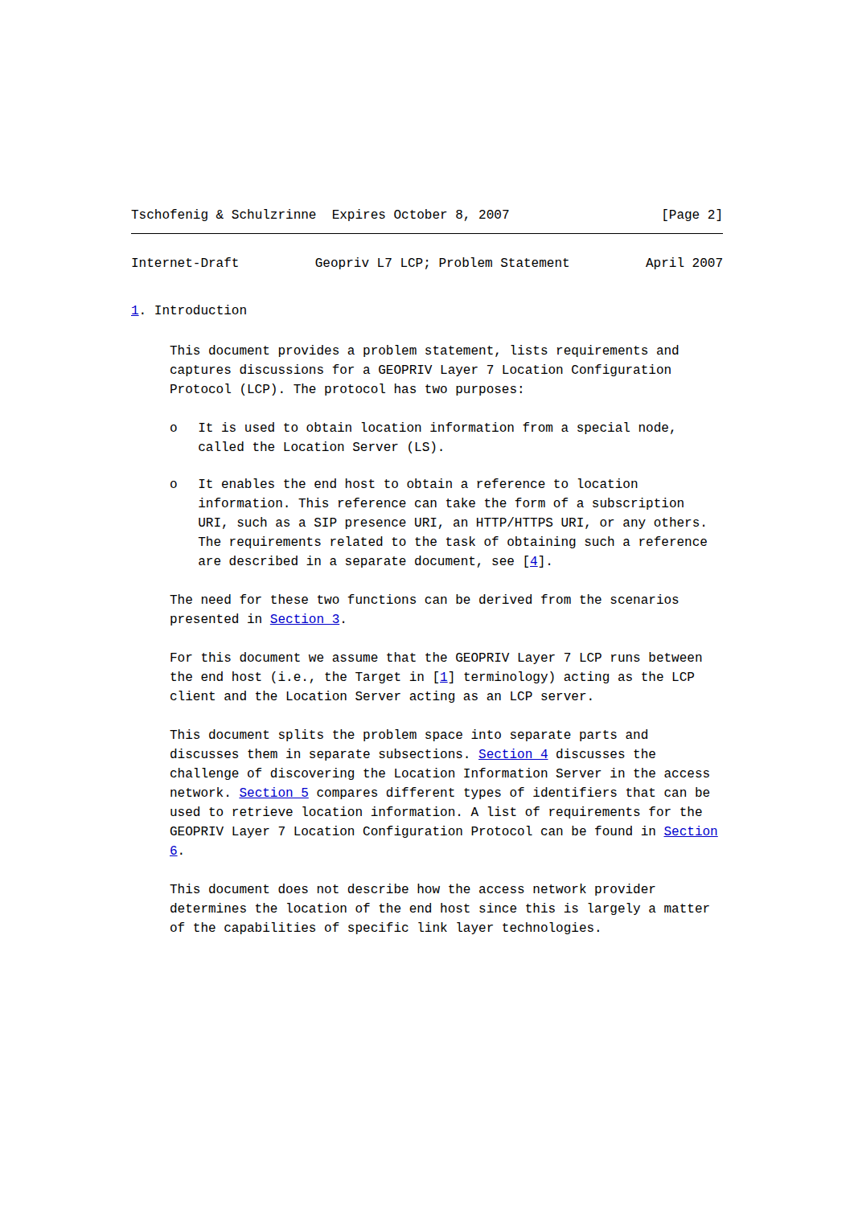Tschofenig & Schulzrinne Expires October 8, 2007[Page 2]
Internet-Draft Geopriv L7 LCP; Problem Statement April 2007
1. Introduction
This document provides a problem statement, lists requirements and captures discussions for a GEOPRIV Layer 7 Location Configuration Protocol (LCP). The protocol has two purposes:
It is used to obtain location information from a special node, called the Location Server (LS).
It enables the end host to obtain a reference to location information. This reference can take the form of a subscription URI, such as a SIP presence URI, an HTTP/HTTPS URI, or any others. The requirements related to the task of obtaining such a reference are described in a separate document, see [4].
The need for these two functions can be derived from the scenarios presented in Section 3.
For this document we assume that the GEOPRIV Layer 7 LCP runs between the end host (i.e., the Target in [1] terminology) acting as the LCP client and the Location Server acting as an LCP server.
This document splits the problem space into separate parts and discusses them in separate subsections. Section 4 discusses the challenge of discovering the Location Information Server in the access network. Section 5 compares different types of identifiers that can be used to retrieve location information. A list of requirements for the GEOPRIV Layer 7 Location Configuration Protocol can be found in Section 6.
This document does not describe how the access network provider determines the location of the end host since this is largely a matter of the capabilities of specific link layer technologies.